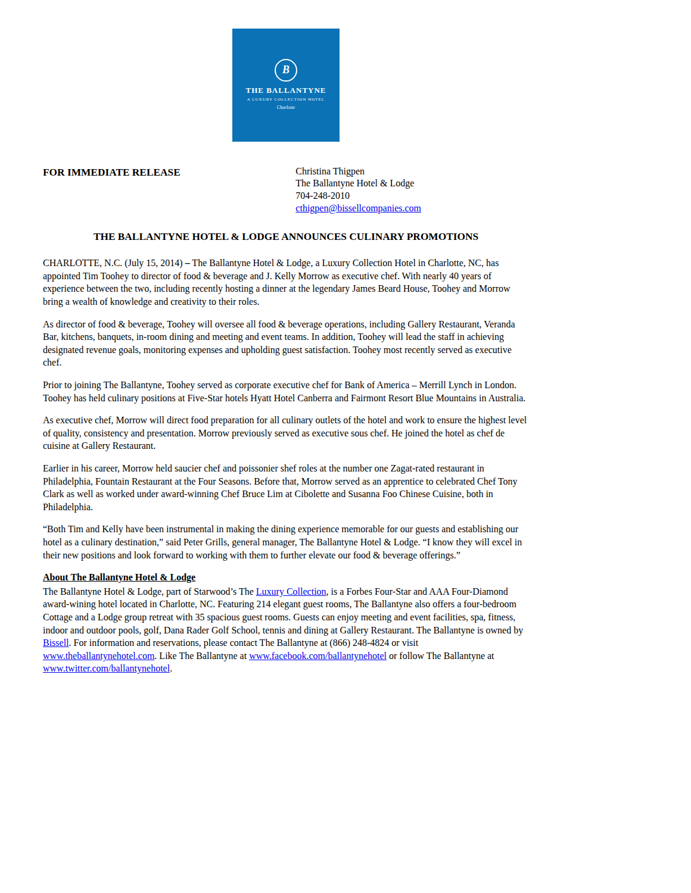B
THE BALLANTYNE
A LUXURY COLLECTION HOTEL
Charlotte
FOR IMMEDIATE RELEASE
Christina Thigpen
The Ballantyne Hotel & Lodge
704-248-2010
cthigpen@bissellcompanies.com
THE BALLANTYNE HOTEL & LODGE ANNOUNCES CULINARY PROMOTIONS
CHARLOTTE, N.C. (July 15, 2014) – The Ballantyne Hotel & Lodge, a Luxury Collection Hotel in Charlotte, NC, has appointed Tim Toohey to director of food & beverage and J. Kelly Morrow as executive chef. With nearly 40 years of experience between the two, including recently hosting a dinner at the legendary James Beard House, Toohey and Morrow bring a wealth of knowledge and creativity to their roles.
As director of food & beverage, Toohey will oversee all food & beverage operations, including Gallery Restaurant, Veranda Bar, kitchens, banquets, in-room dining and meeting and event teams. In addition, Toohey will lead the staff in achieving designated revenue goals, monitoring expenses and upholding guest satisfaction. Toohey most recently served as executive chef.
Prior to joining The Ballantyne, Toohey served as corporate executive chef for Bank of America – Merrill Lynch in London. Toohey has held culinary positions at Five-Star hotels Hyatt Hotel Canberra and Fairmont Resort Blue Mountains in Australia.
As executive chef, Morrow will direct food preparation for all culinary outlets of the hotel and work to ensure the highest level of quality, consistency and presentation. Morrow previously served as executive sous chef. He joined the hotel as chef de cuisine at Gallery Restaurant.
Earlier in his career, Morrow held saucier chef and poissonier shef roles at the number one Zagat-rated restaurant in Philadelphia, Fountain Restaurant at the Four Seasons. Before that, Morrow served as an apprentice to celebrated Chef Tony Clark as well as worked under award-winning Chef Bruce Lim at Cibolette and Susanna Foo Chinese Cuisine, both in Philadelphia.
“Both Tim and Kelly have been instrumental in making the dining experience memorable for our guests and establishing our hotel as a culinary destination,” said Peter Grills, general manager, The Ballantyne Hotel & Lodge. “I know they will excel in their new positions and look forward to working with them to further elevate our food & beverage offerings.”
About The Ballantyne Hotel & Lodge
The Ballantyne Hotel & Lodge, part of Starwood’s The Luxury Collection, is a Forbes Four-Star and AAA Four-Diamond award-wining hotel located in Charlotte, NC. Featuring 214 elegant guest rooms, The Ballantyne also offers a four-bedroom Cottage and a Lodge group retreat with 35 spacious guest rooms. Guests can enjoy meeting and event facilities, spa, fitness, indoor and outdoor pools, golf, Dana Rader Golf School, tennis and dining at Gallery Restaurant. The Ballantyne is owned by Bissell. For information and reservations, please contact The Ballantyne at (866) 248-4824 or visit www.theballantynehotel.com. Like The Ballantyne at www.facebook.com/ballantynehotel or follow The Ballantyne at www.twitter.com/ballantynehotel.